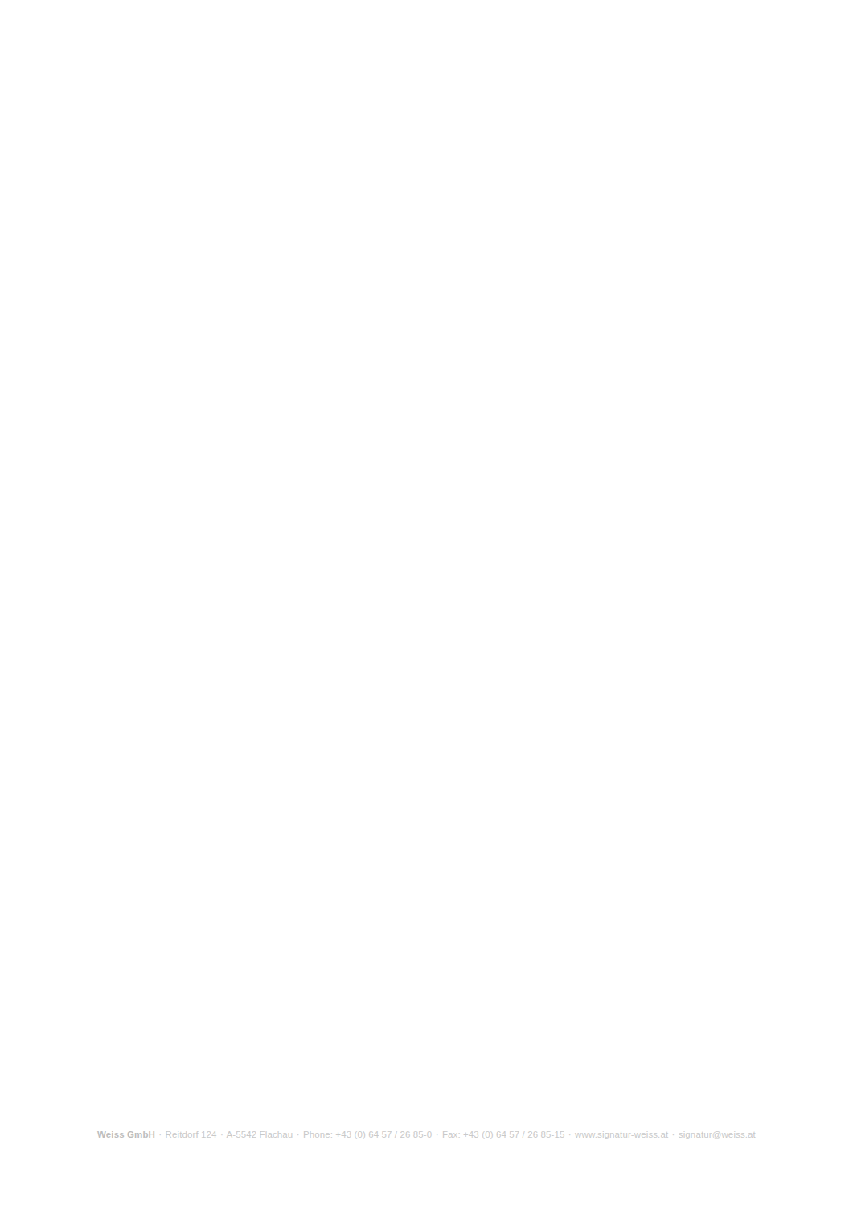Weiss GmbH · Reitdorf 124 · A-5542 Flachau · Phone: +43 (0) 64 57 / 26 85-0 · Fax: +43 (0) 64 57 / 26 85-15 · www.signatur-weiss.at · signatur@weiss.at